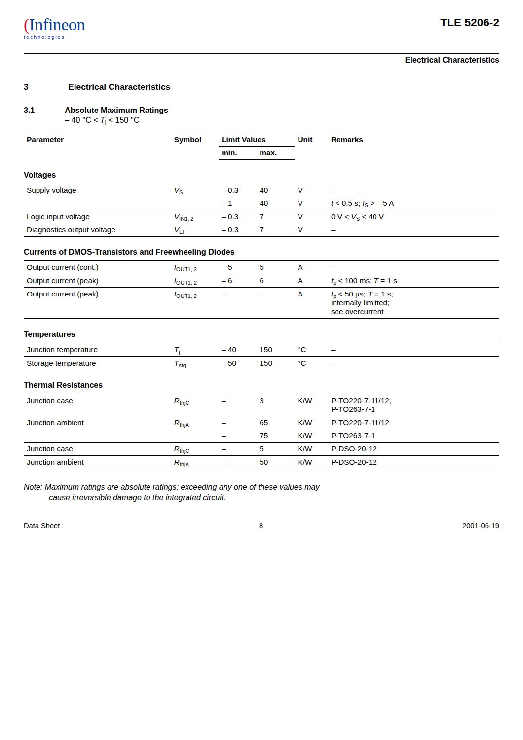(Infineon
technologies
TLE 5206-2
Electrical Characteristics
3 Electrical Characteristics
3.1 Absolute Maximum Ratings
– 40 °C < Tj < 150 °C
| Parameter | Symbol | Limit Values | Unit | Remarks |
| --- | --- | --- | --- | --- |
| min. | max. |
Voltages
| Supply voltage | V S | – 0.3 | 40 | V | – |
| | | – 1 | 40 | V | t < 0.5 s; I S > – 5 A |
| Logic input voltage | V IN1, 2 | – 0.3 | 7 | V | 0 V < V S < 40 V |
| Diagnostics output voltage | V EF | – 0.3 | 7 | V | – |
Currents of DMOS-Transistors and Freewheeling Diodes
| Output current (cont.) | I OUT1, 2 | – 5 | 5 | A | – |
| Output current (peak) | I OUT1, 2 | – 6 | 6 | A | t p < 100 ms; T = 1 s |
| Output current (peak) | I OUT1, 2 | – | – | A | t p < 50 µs; T = 1 s; internally limitted; see overcurrent |
Temperatures
| Junction temperature | T j | – 40 | 150 | °C | – |
| Storage temperature | T stg | – 50 | 150 | °C | – |
Thermal Resistances
| Junction case | R thjC | – | 3 | K/W | P-TO220-7-11/12, P-TO263-7-1 |
| Junction ambient | R thjA | – | 65 | K/W | P-TO220-7-11/12 |
| | | – | 75 | K/W | P-TO263-7-1 |
| Junction case | R thjC | – | 5 | K/W | P-DSO-20-12 |
| Junction ambient | R thjA | – | 50 | K/W | P-DSO-20-12 |
Note: Maximum ratings are absolute ratings; exceeding any one of these values may cause irreversible damage to the integrated circuit.
Data Sheet
8
2001-06-19